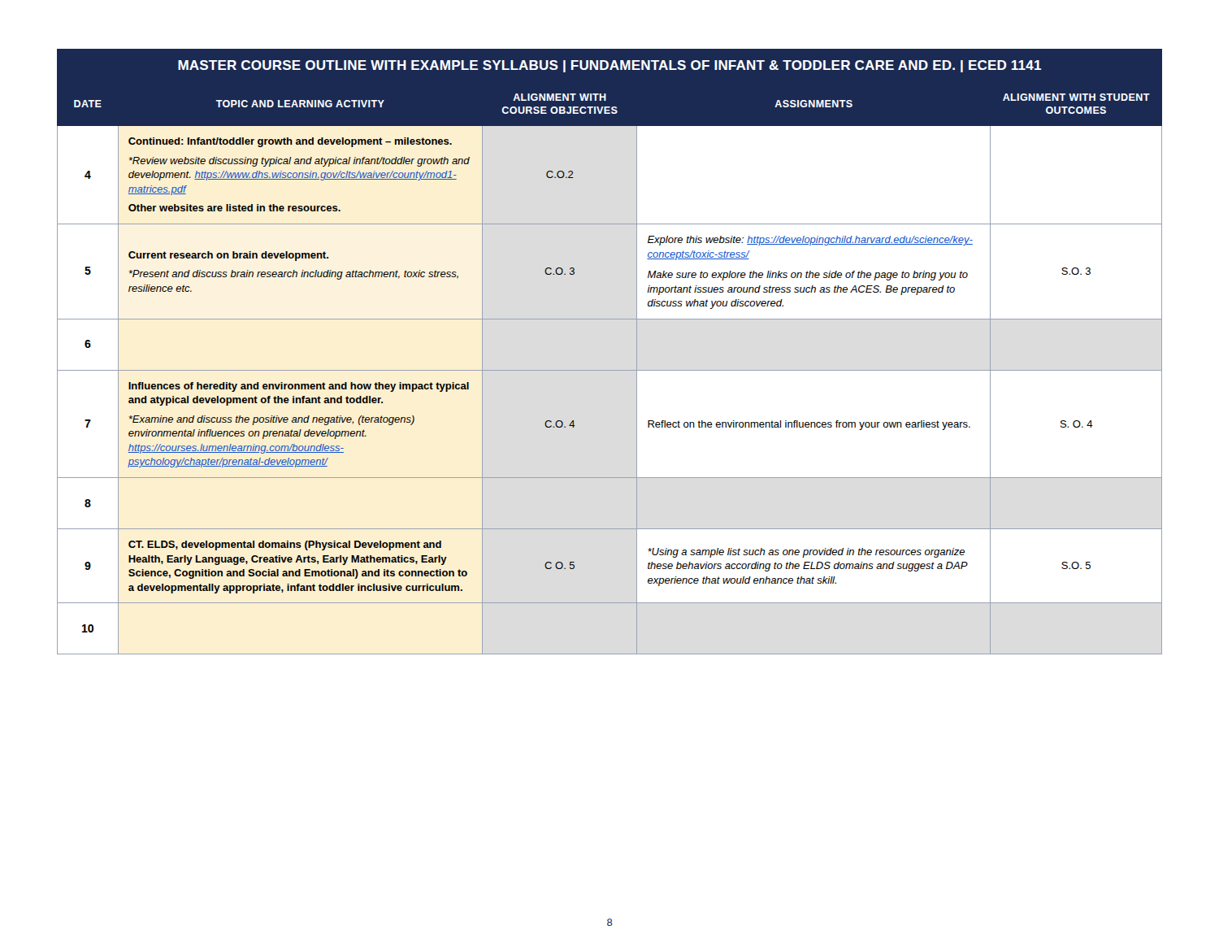MASTER COURSE OUTLINE WITH EXAMPLE SYLLABUS | FUNDAMENTALS OF INFANT & TODDLER CARE AND ED. | ECED 1141
| Date | Topic and Learning Activity | Alignment with Course Objectives | Assignments | Alignment with Student Outcomes |
| --- | --- | --- | --- | --- |
| 4 | Continued: Infant/toddler growth and development – milestones. *Review website discussing typical and atypical infant/toddler growth and development. https://www.dhs.wisconsin.gov/clts/waiver/county/mod1-matrices.pdf Other websites are listed in the resources. | C.O.2 | | |
| 5 | Current research on brain development. *Present and discuss brain research including attachment, toxic stress, resilience etc. | C.O. 3 | Explore this website: https://developingchild.harvard.edu/science/key-concepts/toxic-stress/ Make sure to explore the links on the side of the page to bring you to important issues around stress such as the ACES. Be prepared to discuss what you discovered. | S.O. 3 |
| 6 | | | | |
| 7 | Influences of heredity and environment and how they impact typical and atypical development of the infant and toddler. *Examine and discuss the positive and negative, (teratogens) environmental influences on prenatal development. https://courses.lumenlearning.com/boundless-psychology/chapter/prenatal-development/ | C.O. 4 | Reflect on the environmental influences from your own earliest years. | S. O. 4 |
| 8 | | | | |
| 9 | CT. ELDS, developmental domains (Physical Development and Health, Early Language, Creative Arts, Early Mathematics, Early Science, Cognition and Social and Emotional) and its connection to a developmentally appropriate, infant toddler inclusive curriculum. | C O. 5 | *Using a sample list such as one provided in the resources organize these behaviors according to the ELDS domains and suggest a DAP experience that would enhance that skill. | S.O. 5 |
| 10 | | | | |
8